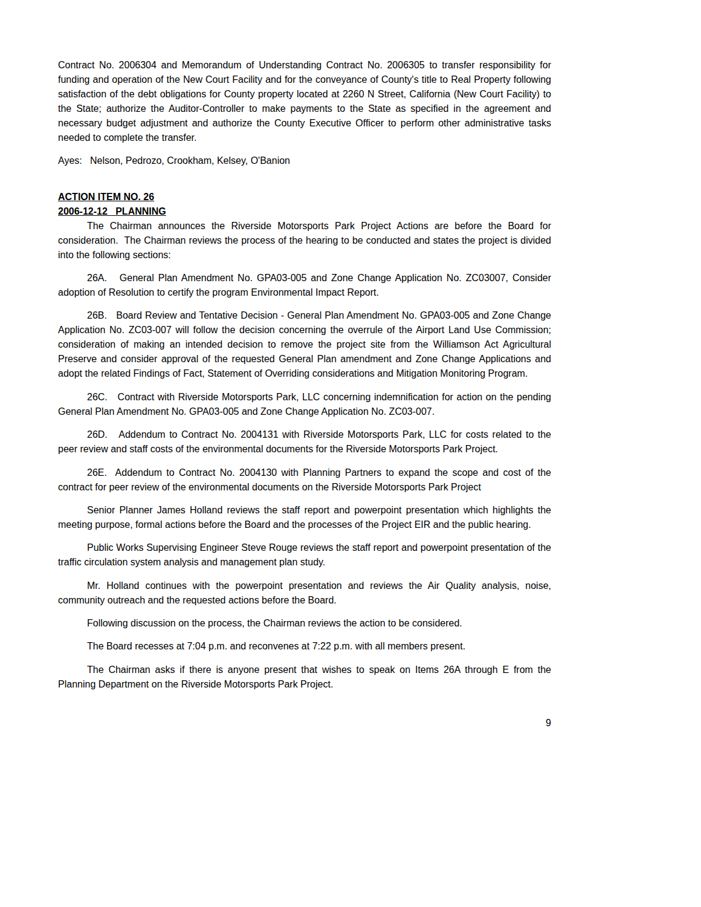Contract No. 2006304 and Memorandum of Understanding Contract No. 2006305 to transfer responsibility for funding and operation of the New Court Facility and for the conveyance of County's title to Real Property following satisfaction of the debt obligations for County property located at 2260 N Street, California (New Court Facility) to the State; authorize the Auditor-Controller to make payments to the State as specified in the agreement and necessary budget adjustment and authorize the County Executive Officer to perform other administrative tasks needed to complete the transfer.
Ayes: Nelson, Pedrozo, Crookham, Kelsey, O'Banion
ACTION ITEM NO. 26
2006-12-12 PLANNING
The Chairman announces the Riverside Motorsports Park Project Actions are before the Board for consideration. The Chairman reviews the process of the hearing to be conducted and states the project is divided into the following sections:
26A. General Plan Amendment No. GPA03-005 and Zone Change Application No. ZC03007, Consider adoption of Resolution to certify the program Environmental Impact Report.
26B. Board Review and Tentative Decision - General Plan Amendment No. GPA03-005 and Zone Change Application No. ZC03-007 will follow the decision concerning the overrule of the Airport Land Use Commission; consideration of making an intended decision to remove the project site from the Williamson Act Agricultural Preserve and consider approval of the requested General Plan amendment and Zone Change Applications and adopt the related Findings of Fact, Statement of Overriding considerations and Mitigation Monitoring Program.
26C. Contract with Riverside Motorsports Park, LLC concerning indemnification for action on the pending General Plan Amendment No. GPA03-005 and Zone Change Application No. ZC03-007.
26D. Addendum to Contract No. 2004131 with Riverside Motorsports Park, LLC for costs related to the peer review and staff costs of the environmental documents for the Riverside Motorsports Park Project.
26E. Addendum to Contract No. 2004130 with Planning Partners to expand the scope and cost of the contract for peer review of the environmental documents on the Riverside Motorsports Park Project
Senior Planner James Holland reviews the staff report and powerpoint presentation which highlights the meeting purpose, formal actions before the Board and the processes of the Project EIR and the public hearing.
Public Works Supervising Engineer Steve Rouge reviews the staff report and powerpoint presentation of the traffic circulation system analysis and management plan study.
Mr. Holland continues with the powerpoint presentation and reviews the Air Quality analysis, noise, community outreach and the requested actions before the Board.
Following discussion on the process, the Chairman reviews the action to be considered.
The Board recesses at 7:04 p.m. and reconvenes at 7:22 p.m. with all members present.
The Chairman asks if there is anyone present that wishes to speak on Items 26A through E from the Planning Department on the Riverside Motorsports Park Project.
9